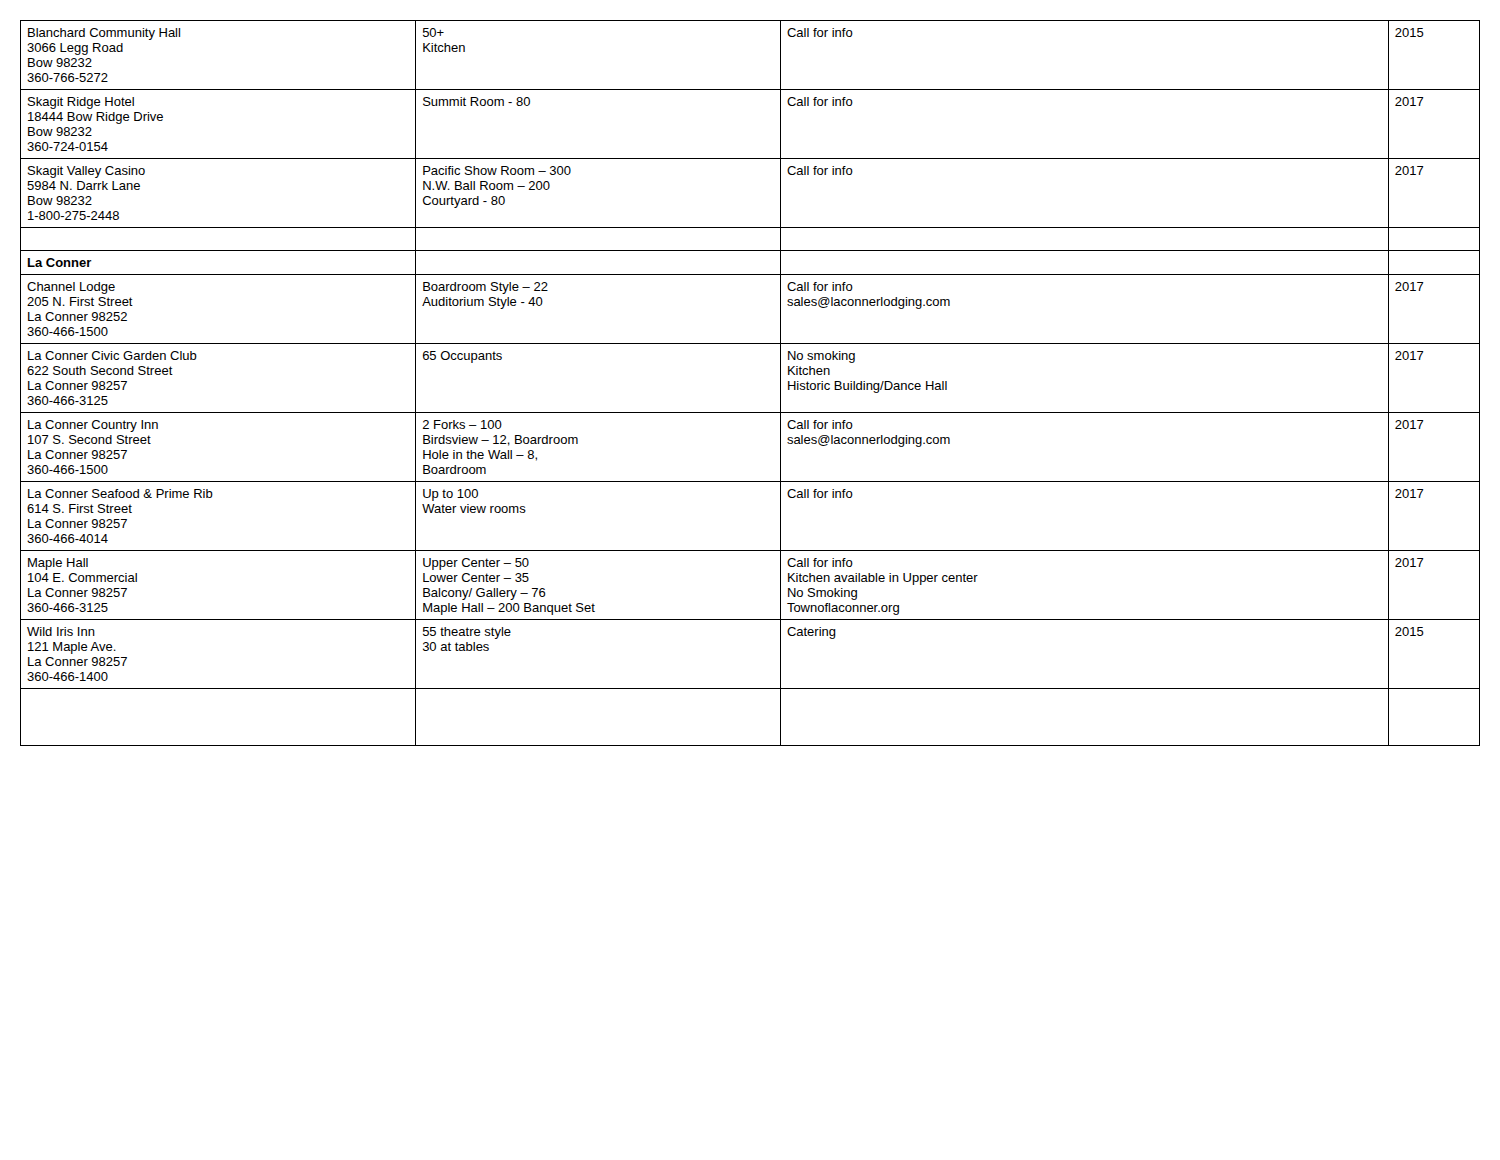| Blanchard Community Hall 3066 Legg Road Bow 98232 360-766-5272 | 50+ Kitchen | Call for info | 2015 |
| Skagit Ridge Hotel 18444 Bow Ridge Drive Bow 98232 360-724-0154 | Summit Room - 80 | Call for info | 2017 |
| Skagit Valley Casino 5984 N. Darrk Lane Bow 98232 1-800-275-2448 | Pacific Show Room – 300 N.W. Ball Room – 200 Courtyard - 80 | Call for info | 2017 |
| La Conner | | | |
| Channel Lodge 205 N. First Street La Conner 98252 360-466-1500 | Boardroom Style – 22 Auditorium Style - 40 | Call for info sales@laconnerlodging.com | 2017 |
| La Conner Civic Garden Club 622 South Second Street La Conner 98257 360-466-3125 | 65 Occupants | No smoking Kitchen Historic Building/Dance Hall | 2017 |
| La Conner Country Inn 107 S. Second Street La Conner 98257 360-466-1500 | 2 Forks – 100 Birdsview – 12, Boardroom Hole in the Wall – 8, Boardroom | Call for info sales@laconnerlodging.com | 2017 |
| La Conner Seafood & Prime Rib 614 S. First Street La Conner 98257 360-466-4014 | Up to 100 Water view rooms | Call for info | 2017 |
| Maple Hall 104 E. Commercial La Conner 98257 360-466-3125 | Upper Center – 50 Lower Center – 35 Balcony/ Gallery – 76 Maple Hall – 200 Banquet Set | Call for info Kitchen available in Upper center No Smoking Townoflaconner.org | 2017 |
| Wild Iris Inn 121 Maple Ave. La Conner 98257 360-466-1400 | 55 theatre style 30 at tables | Catering | 2015 |